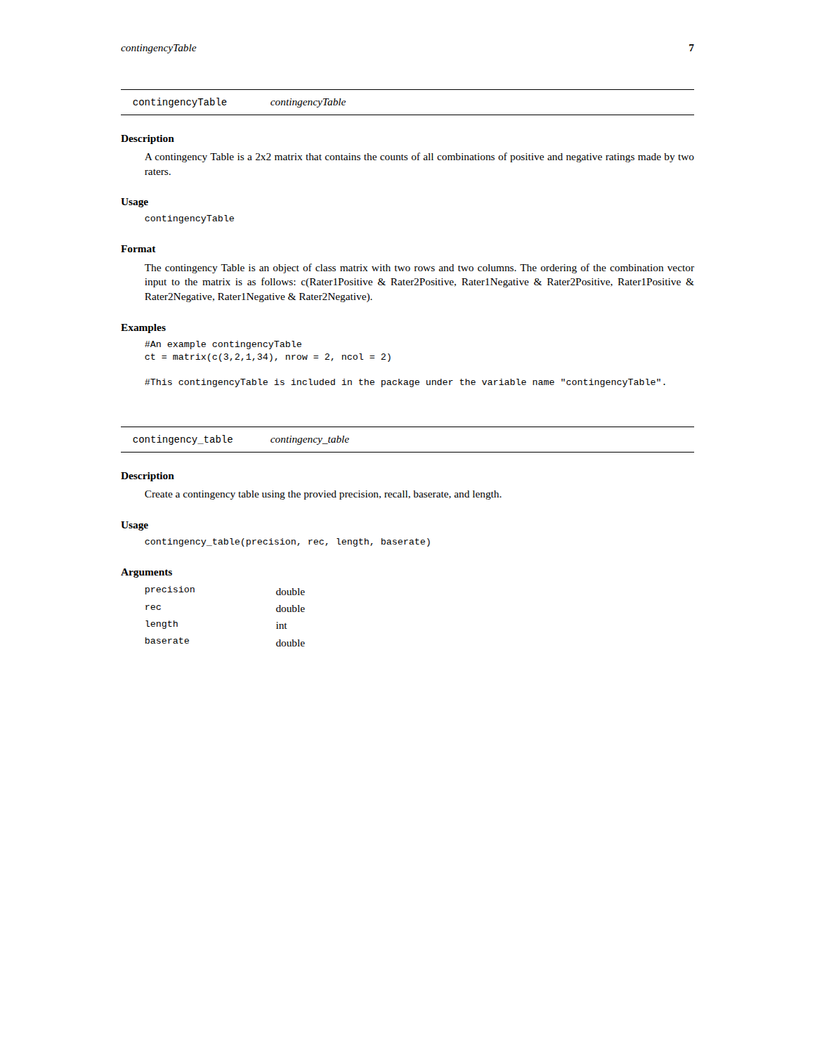contingencyTable 7
contingencyTable contingencyTable
Description
A contingency Table is a 2x2 matrix that contains the counts of all combinations of positive and negative ratings made by two raters.
Usage
contingencyTable
Format
The contingency Table is an object of class matrix with two rows and two columns. The ordering of the combination vector input to the matrix is as follows: c(Rater1Positive & Rater2Positive, Rater1Negative & Rater2Positive, Rater1Positive & Rater2Negative, Rater1Negative & Rater2Negative).
Examples
#An example contingencyTable
ct = matrix(c(3,2,1,34), nrow = 2, ncol = 2)

#This contingencyTable is included in the package under the variable name "contingencyTable".
contingency_table contingency_table
Description
Create a contingency table using the provied precision, recall, baserate, and length.
Usage
contingency_table(precision, rec, length, baserate)
Arguments
| precision | double |
| rec | double |
| length | int |
| baserate | double |